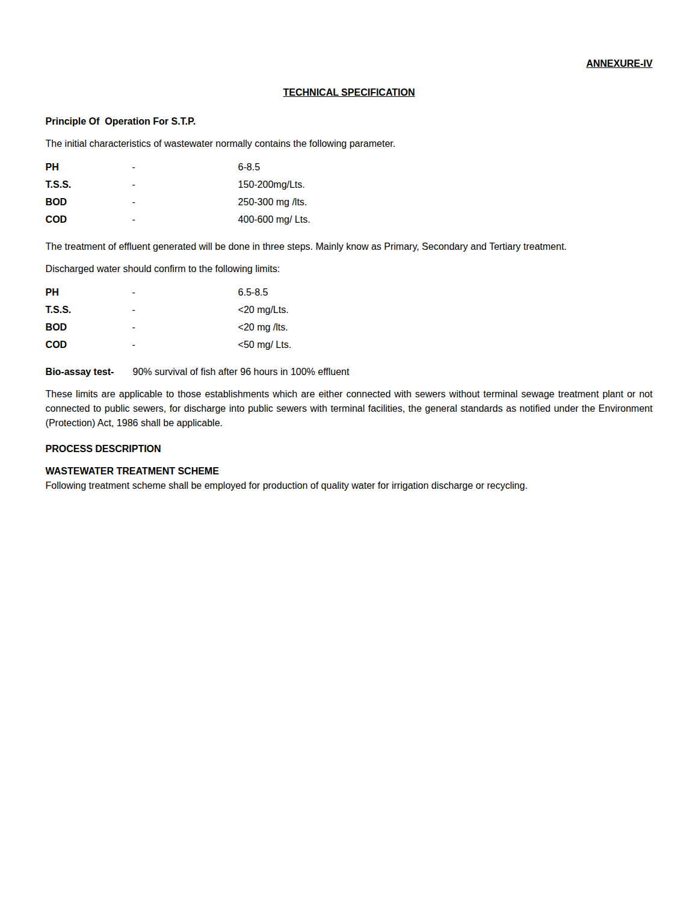ANNEXURE-IV
TECHNICAL SPECIFICATION
Principle Of Operation For S.T.P.
The initial characteristics of wastewater normally contains the following parameter.
| PH | - | 6-8.5 |
| T.S.S. | - | 150-200mg/Lts. |
| BOD | - | 250-300 mg /lts. |
| COD | - | 400-600 mg/ Lts. |
The treatment of effluent generated will be done in three steps. Mainly know as Primary, Secondary and Tertiary treatment.
Discharged water should confirm to the following limits:
| PH | - | 6.5-8.5 |
| T.S.S. | - | <20 mg/Lts. |
| BOD | - | <20 mg /lts. |
| COD | - | <50 mg/ Lts. |
Bio-assay test- 90% survival of fish after 96 hours in 100% effluent
These limits are applicable to those establishments which are either connected with sewers without terminal sewage treatment plant or not connected to public sewers, for discharge into public sewers with terminal facilities, the general standards as notified under the Environment (Protection) Act, 1986 shall be applicable.
PROCESS DESCRIPTION
WASTEWATER TREATMENT SCHEME
Following treatment scheme shall be employed for production of quality water for irrigation discharge or recycling.